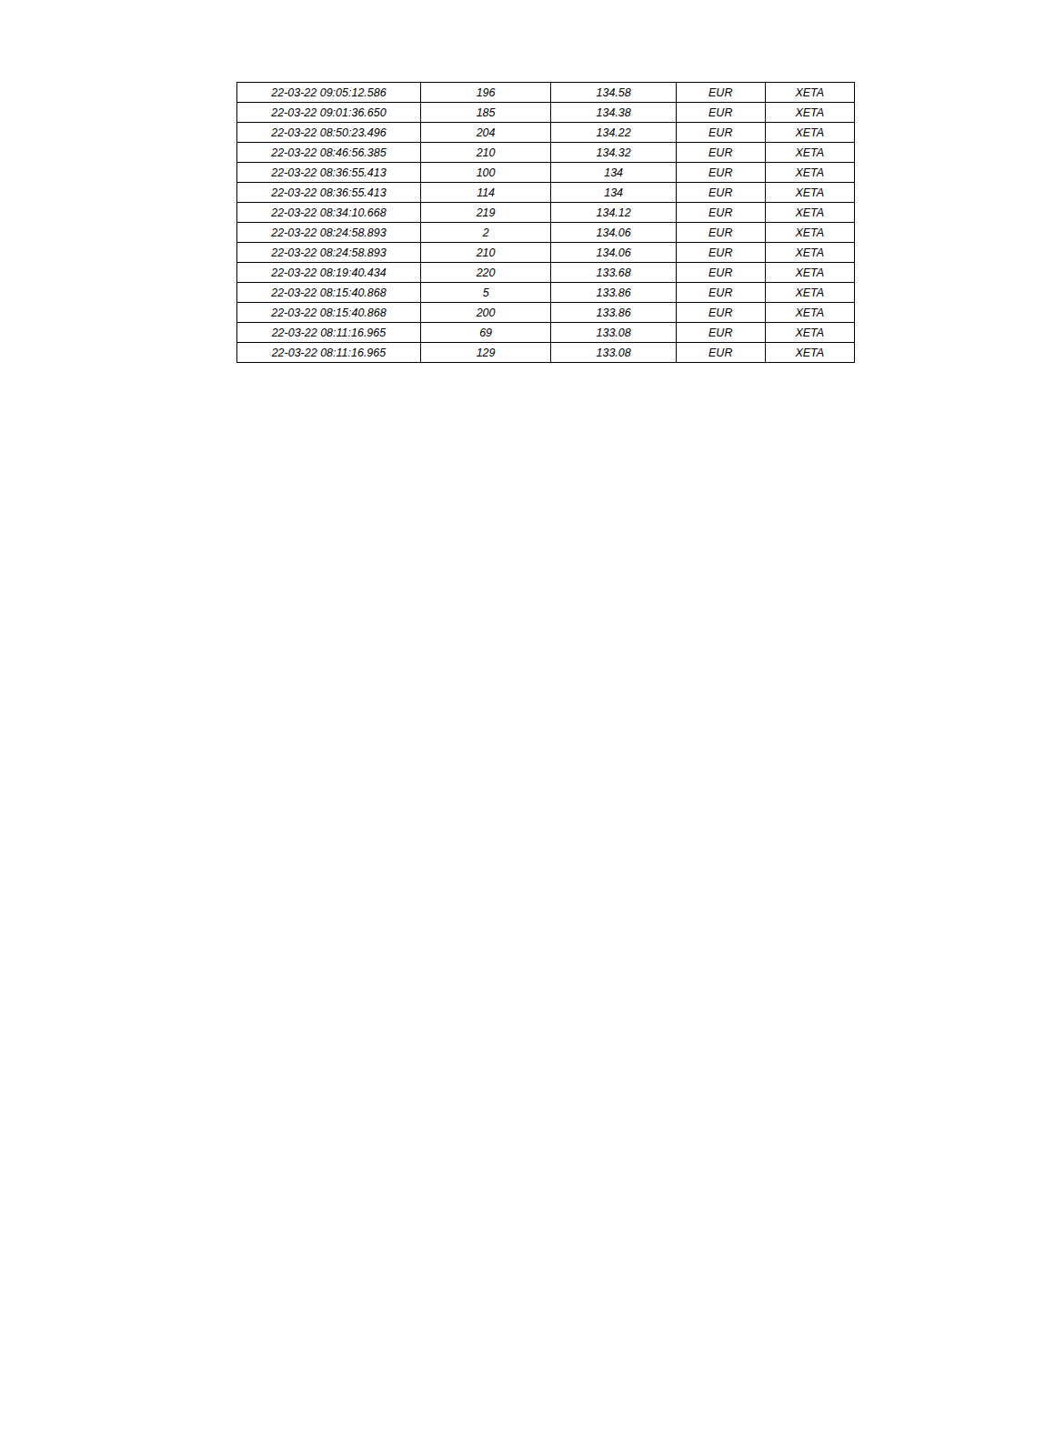| 22-03-22 09:05:12.586 | 196 | 134.58 | EUR | XETA |
| 22-03-22 09:01:36.650 | 185 | 134.38 | EUR | XETA |
| 22-03-22 08:50:23.496 | 204 | 134.22 | EUR | XETA |
| 22-03-22 08:46:56.385 | 210 | 134.32 | EUR | XETA |
| 22-03-22 08:36:55.413 | 100 | 134 | EUR | XETA |
| 22-03-22 08:36:55.413 | 114 | 134 | EUR | XETA |
| 22-03-22 08:34:10.668 | 219 | 134.12 | EUR | XETA |
| 22-03-22 08:24:58.893 | 2 | 134.06 | EUR | XETA |
| 22-03-22 08:24:58.893 | 210 | 134.06 | EUR | XETA |
| 22-03-22 08:19:40.434 | 220 | 133.68 | EUR | XETA |
| 22-03-22 08:15:40.868 | 5 | 133.86 | EUR | XETA |
| 22-03-22 08:15:40.868 | 200 | 133.86 | EUR | XETA |
| 22-03-22 08:11:16.965 | 69 | 133.08 | EUR | XETA |
| 22-03-22 08:11:16.965 | 129 | 133.08 | EUR | XETA |